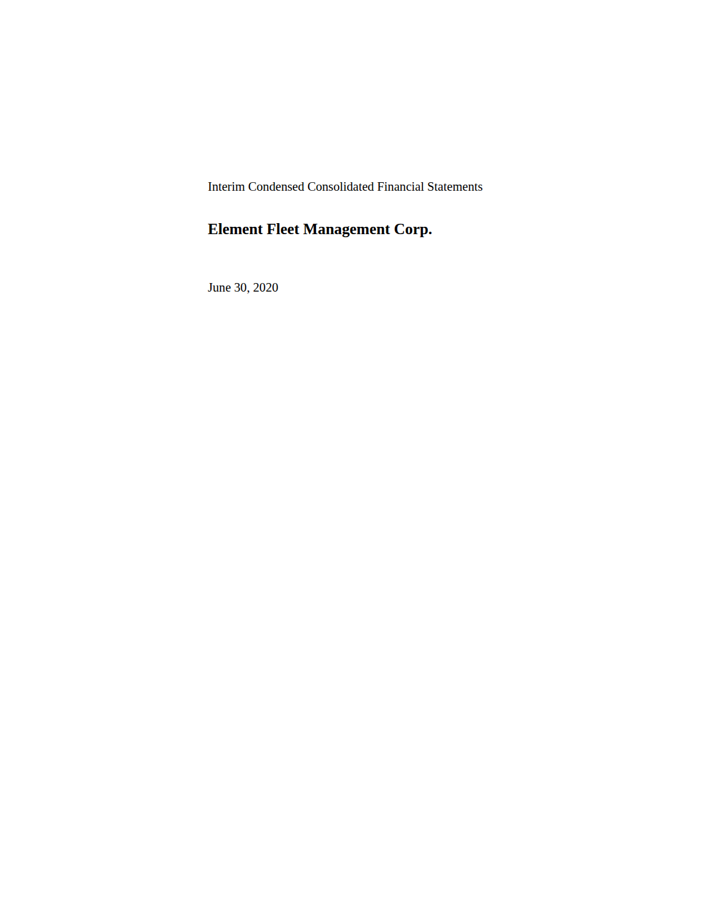Interim Condensed Consolidated Financial Statements
Element Fleet Management Corp.
June 30, 2020